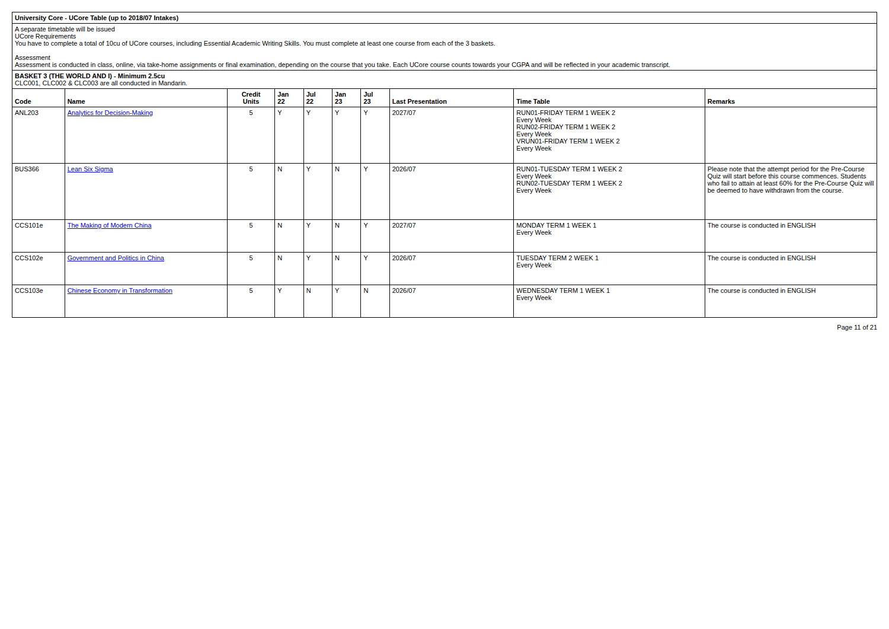| University Core - UCore Table (up to 2018/07 Intakes) |
| A separate timetable will be issued UCore Requirements You have to complete a total of 10cu of UCore courses, including Essential Academic Writing Skills. You must complete at least one course from each of the 3 baskets. Assessment Assessment is conducted in class, online, via take-home assignments or final examination, depending on the course that you take. Each UCore course counts towards your CGPA and will be reflected in your academic transcript. |
| BASKET 3 (THE WORLD AND I) - Minimum 2.5cu CLC001, CLC002 & CLC003 are all conducted in Mandarin. |
| Code | Name | Credit Units | Jan 22 | Jul 22 | Jan 23 | Jul 23 | Last Presentation | Time Table | Remarks |
| ANL203 | Analytics for Decision-Making | 5 | Y | Y | Y | Y | 2027/07 | RUN01-FRIDAY TERM 1 WEEK 2 Every Week RUN02-FRIDAY TERM 1 WEEK 2 Every Week VRUN01-FRIDAY TERM 1 WEEK 2 Every Week | |
| BUS366 | Lean Six Sigma | 5 | N | Y | N | Y | 2026/07 | RUN01-TUESDAY TERM 1 WEEK 2 Every Week RUN02-TUESDAY TERM 1 WEEK 2 Every Week | Please note that the attempt period for the Pre-Course Quiz will start before this course commences. Students who fail to attain at least 60% for the Pre-Course Quiz will be deemed to have withdrawn from the course. |
| CCS101e | The Making of Modern China | 5 | N | Y | N | Y | 2027/07 | MONDAY TERM 1 WEEK 1 Every Week | The course is conducted in ENGLISH |
| CCS102e | Government and Politics in China | 5 | N | Y | N | Y | 2026/07 | TUESDAY TERM 2 WEEK 1 Every Week | The course is conducted in ENGLISH |
| CCS103e | Chinese Economy in Transformation | 5 | Y | N | Y | N | 2026/07 | WEDNESDAY TERM 1 WEEK 1 Every Week | The course is conducted in ENGLISH |
Page 11 of 21